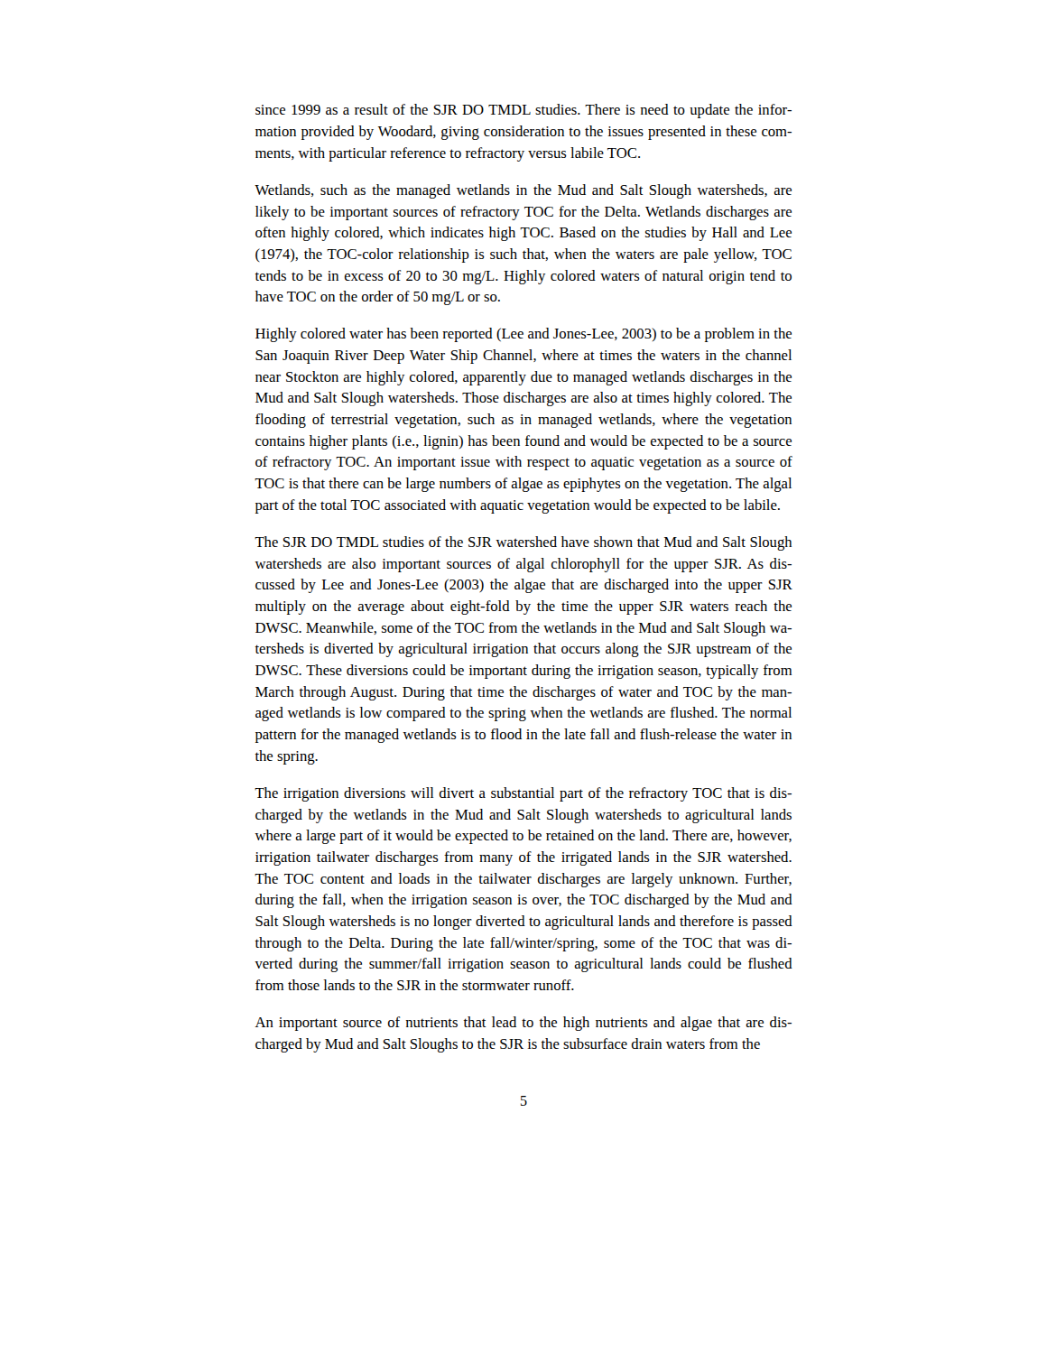since 1999 as a result of the SJR DO TMDL studies. There is need to update the information provided by Woodard, giving consideration to the issues presented in these comments, with particular reference to refractory versus labile TOC.
Wetlands, such as the managed wetlands in the Mud and Salt Slough watersheds, are likely to be important sources of refractory TOC for the Delta. Wetlands discharges are often highly colored, which indicates high TOC. Based on the studies by Hall and Lee (1974), the TOC-color relationship is such that, when the waters are pale yellow, TOC tends to be in excess of 20 to 30 mg/L. Highly colored waters of natural origin tend to have TOC on the order of 50 mg/L or so.
Highly colored water has been reported (Lee and Jones-Lee, 2003) to be a problem in the San Joaquin River Deep Water Ship Channel, where at times the waters in the channel near Stockton are highly colored, apparently due to managed wetlands discharges in the Mud and Salt Slough watersheds. Those discharges are also at times highly colored. The flooding of terrestrial vegetation, such as in managed wetlands, where the vegetation contains higher plants (i.e., lignin) has been found and would be expected to be a source of refractory TOC. An important issue with respect to aquatic vegetation as a source of TOC is that there can be large numbers of algae as epiphytes on the vegetation. The algal part of the total TOC associated with aquatic vegetation would be expected to be labile.
The SJR DO TMDL studies of the SJR watershed have shown that Mud and Salt Slough watersheds are also important sources of algal chlorophyll for the upper SJR. As discussed by Lee and Jones-Lee (2003) the algae that are discharged into the upper SJR multiply on the average about eight-fold by the time the upper SJR waters reach the DWSC. Meanwhile, some of the TOC from the wetlands in the Mud and Salt Slough watersheds is diverted by agricultural irrigation that occurs along the SJR upstream of the DWSC. These diversions could be important during the irrigation season, typically from March through August. During that time the discharges of water and TOC by the managed wetlands is low compared to the spring when the wetlands are flushed. The normal pattern for the managed wetlands is to flood in the late fall and flush-release the water in the spring.
The irrigation diversions will divert a substantial part of the refractory TOC that is discharged by the wetlands in the Mud and Salt Slough watersheds to agricultural lands where a large part of it would be expected to be retained on the land. There are, however, irrigation tailwater discharges from many of the irrigated lands in the SJR watershed. The TOC content and loads in the tailwater discharges are largely unknown. Further, during the fall, when the irrigation season is over, the TOC discharged by the Mud and Salt Slough watersheds is no longer diverted to agricultural lands and therefore is passed through to the Delta. During the late fall/winter/spring, some of the TOC that was diverted during the summer/fall irrigation season to agricultural lands could be flushed from those lands to the SJR in the stormwater runoff.
An important source of nutrients that lead to the high nutrients and algae that are discharged by Mud and Salt Sloughs to the SJR is the subsurface drain waters from the
5